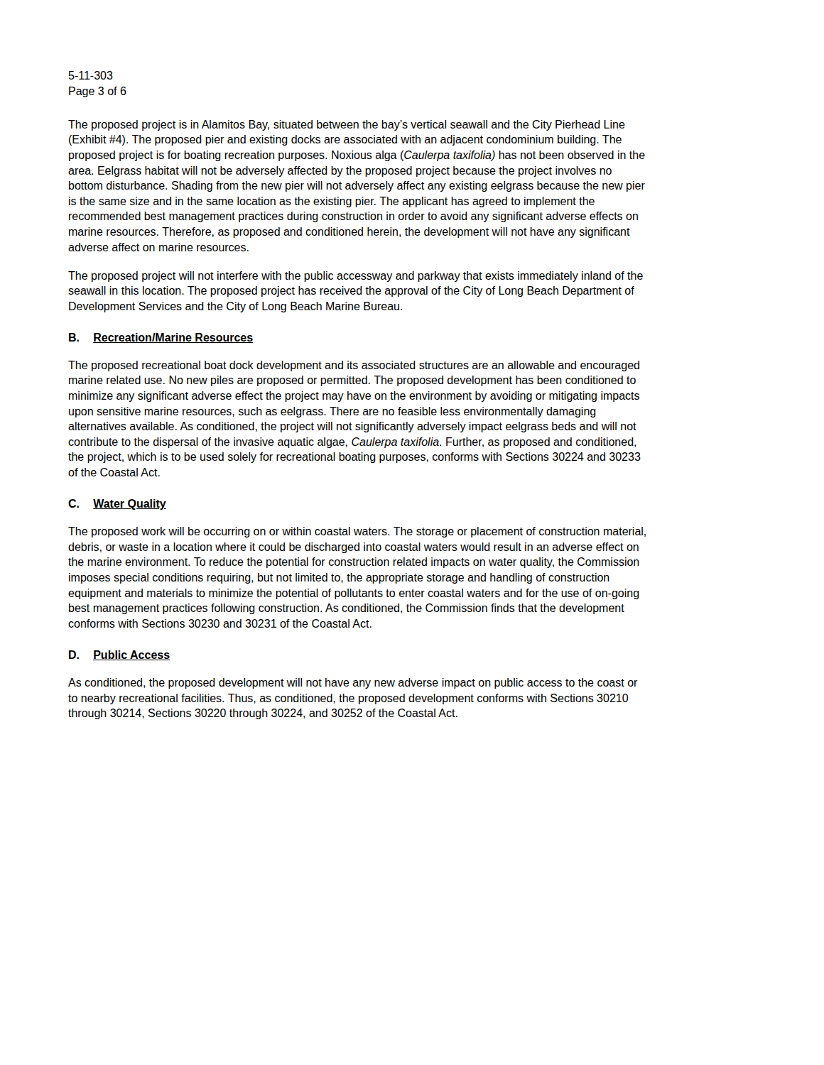5-11-303
Page 3 of 6
The proposed project is in Alamitos Bay, situated between the bay’s vertical seawall and the City Pierhead Line (Exhibit #4). The proposed pier and existing docks are associated with an adjacent condominium building. The proposed project is for boating recreation purposes. Noxious alga (Caulerpa taxifolia) has not been observed in the area. Eelgrass habitat will not be adversely affected by the proposed project because the project involves no bottom disturbance. Shading from the new pier will not adversely affect any existing eelgrass because the new pier is the same size and in the same location as the existing pier. The applicant has agreed to implement the recommended best management practices during construction in order to avoid any significant adverse effects on marine resources. Therefore, as proposed and conditioned herein, the development will not have any significant adverse affect on marine resources.
The proposed project will not interfere with the public accessway and parkway that exists immediately inland of the seawall in this location. The proposed project has received the approval of the City of Long Beach Department of Development Services and the City of Long Beach Marine Bureau.
B. Recreation/Marine Resources
The proposed recreational boat dock development and its associated structures are an allowable and encouraged marine related use. No new piles are proposed or permitted. The proposed development has been conditioned to minimize any significant adverse effect the project may have on the environment by avoiding or mitigating impacts upon sensitive marine resources, such as eelgrass. There are no feasible less environmentally damaging alternatives available. As conditioned, the project will not significantly adversely impact eelgrass beds and will not contribute to the dispersal of the invasive aquatic algae, Caulerpa taxifolia. Further, as proposed and conditioned, the project, which is to be used solely for recreational boating purposes, conforms with Sections 30224 and 30233 of the Coastal Act.
C. Water Quality
The proposed work will be occurring on or within coastal waters. The storage or placement of construction material, debris, or waste in a location where it could be discharged into coastal waters would result in an adverse effect on the marine environment. To reduce the potential for construction related impacts on water quality, the Commission imposes special conditions requiring, but not limited to, the appropriate storage and handling of construction equipment and materials to minimize the potential of pollutants to enter coastal waters and for the use of on-going best management practices following construction. As conditioned, the Commission finds that the development conforms with Sections 30230 and 30231 of the Coastal Act.
D. Public Access
As conditioned, the proposed development will not have any new adverse impact on public access to the coast or to nearby recreational facilities. Thus, as conditioned, the proposed development conforms with Sections 30210 through 30214, Sections 30220 through 30224, and 30252 of the Coastal Act.